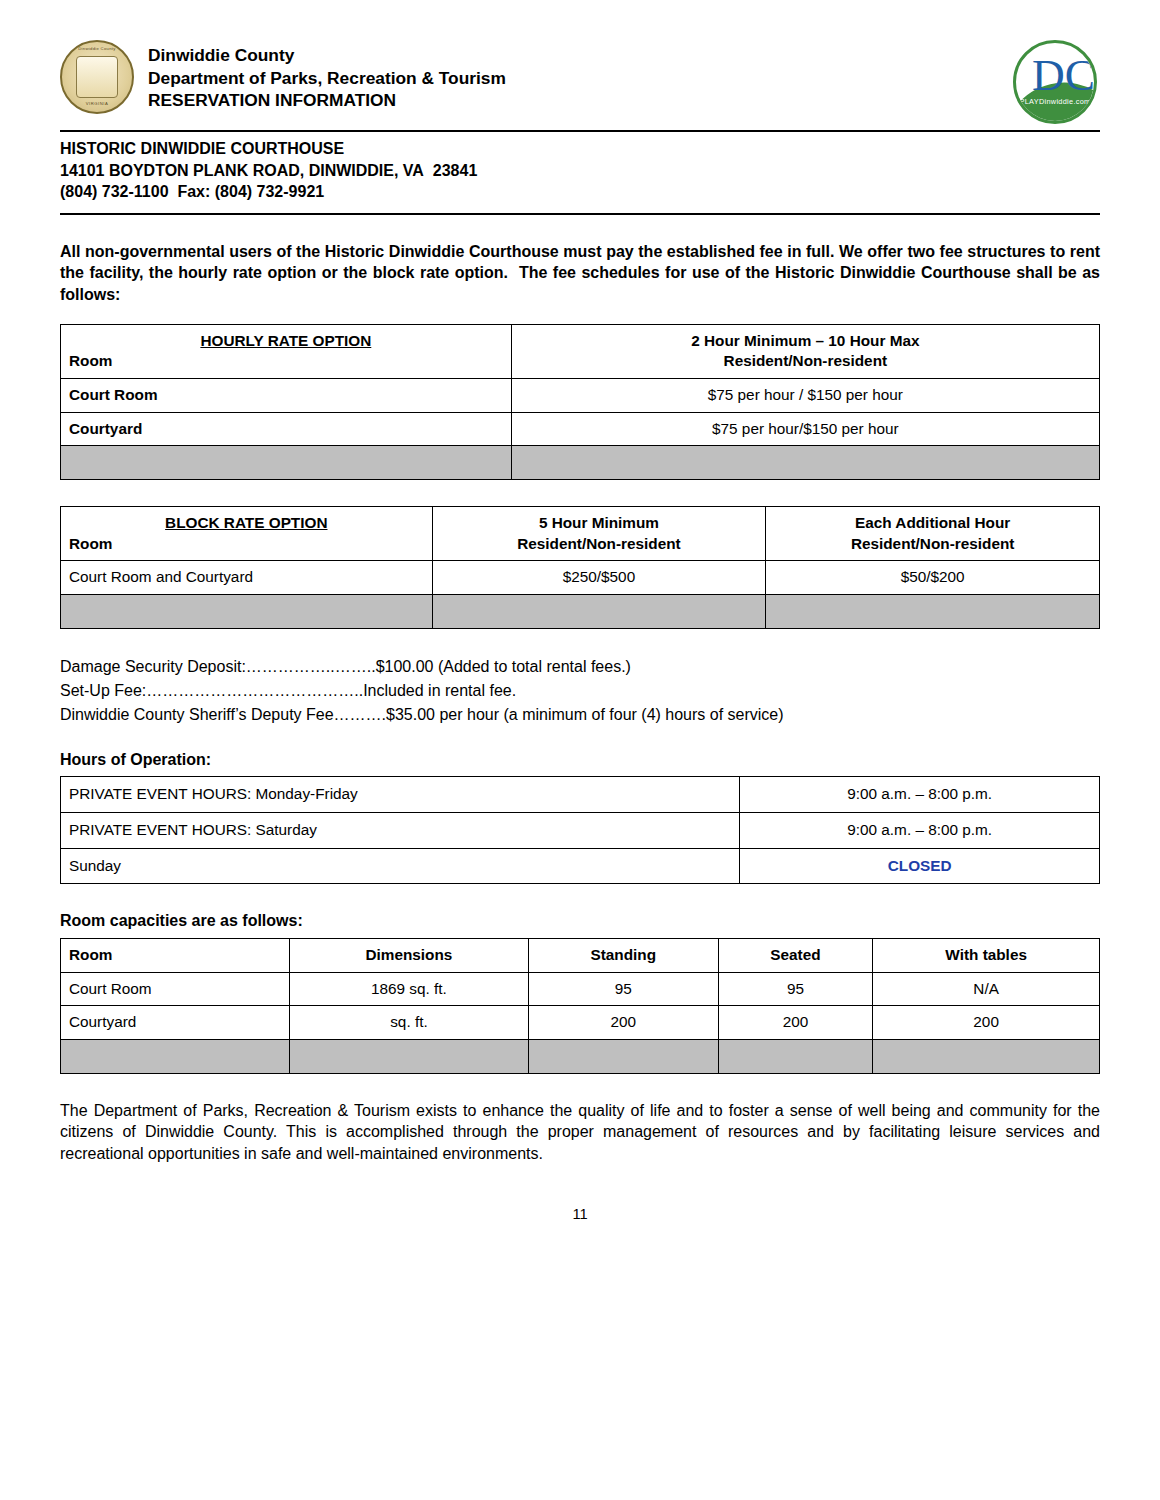Dinwiddie County
Department of Parks, Recreation & Tourism
RESERVATION INFORMATION
DC
PLAYDinwiddie.com
HISTORIC DINWIDDIE COURTHOUSE
14101 BOYDTON PLANK ROAD, DINWIDDIE, VA 23841
(804) 732-1100 Fax: (804) 732-9921
All non-governmental users of the Historic Dinwiddie Courthouse must pay the established fee in full. We offer two fee structures to rent the facility, the hourly rate option or the block rate option. The fee schedules for use of the Historic Dinwiddie Courthouse shall be as follows:
| HOURLY RATE OPTION Room | 2 Hour Minimum – 10 Hour Max Resident/Non-resident |
| Court Room | $75 per hour / $150 per hour |
| Courtyard | $75 per hour/$150 per hour |
| BLOCK RATE OPTION Room | 5 Hour Minimum Resident/Non-resident | Each Additional Hour Resident/Non-resident |
| Court Room and Courtyard | $250/$500 | $50/$200 |
Damage Security Deposit:……………..……..$100.00 (Added to total rental fees.)
Set-Up Fee:…………………………………..Included in rental fee.
Dinwiddie County Sheriff’s Deputy Fee……….$35.00 per hour (a minimum of four (4) hours of service)
Hours of Operation:
| PRIVATE EVENT HOURS: Monday-Friday | 9:00 a.m. – 8:00 p.m. |
| PRIVATE EVENT HOURS: Saturday | 9:00 a.m. – 8:00 p.m. |
| Sunday | CLOSED |
Room capacities are as follows:
| Room | Dimensions | Standing | Seated | With tables |
| --- | --- | --- | --- | --- |
| Court Room | 1869 sq. ft. | 95 | 95 | N/A |
| Courtyard | sq. ft. | 200 | 200 | 200 |
The Department of Parks, Recreation & Tourism exists to enhance the quality of life and to foster a sense of well being and community for the citizens of Dinwiddie County. This is accomplished through the proper management of resources and by facilitating leisure services and recreational opportunities in safe and well-maintained environments.
11